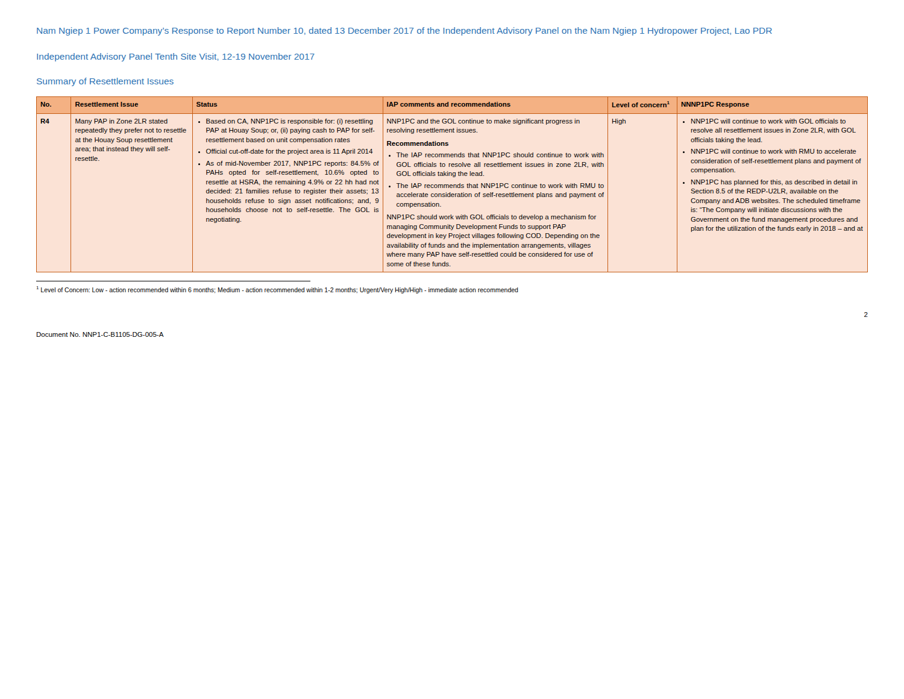Nam Ngiep 1 Power Company’s Response to Report Number 10, dated 13 December 2017 of the Independent Advisory Panel on the Nam Ngiep 1 Hydropower Project, Lao PDR
Independent Advisory Panel Tenth Site Visit, 12-19 November 2017
Summary of Resettlement Issues
| No. | Resettlement Issue | Status | IAP comments and recommendations | Level of concern 1 | NNNP1PC Response |
| --- | --- | --- | --- | --- | --- |
| R4 | Many PAP in Zone 2LR stated repeatedly they prefer not to resettle at the Houay Soup resettlement area; that instead they will self-resettle. | Based on CA, NNP1PC is responsible for: (i) resettling PAP at Houay Soup; or, (ii) paying cash to PAP for self-resettlement based on unit compensation rates Official cut-off-date for the project area is 11 April 2014 As of mid-November 2017, NNP1PC reports: 84.5% of PAHs opted for self-resettlement, 10.6% opted to resettle at HSRA, the remaining 4.9% or 22 hh had not decided: 21 families refuse to register their assets; 13 households refuse to sign asset notifications; and, 9 households choose not to self-resettle. The GOL is negotiating. | NNP1PC and the GOL continue to make significant progress in resolving resettlement issues. Recommendations The IAP recommends that NNP1PC should continue to work with GOL officials to resolve all resettlement issues in zone 2LR, with GOL officials taking the lead. The IAP recommends that NNP1PC continue to work with RMU to accelerate consideration of self-resettlement plans and payment of compensation. NNP1PC should work with GOL officials to develop a mechanism for managing Community Development Funds to support PAP development in key Project villages following COD. Depending on the availability of funds and the implementation arrangements, villages where many PAP have self-resettled could be considered for use of some of these funds. | High | NNP1PC will continue to work with GOL officials to resolve all resettlement issues in Zone 2LR, with GOL officials taking the lead. NNP1PC will continue to work with RMU to accelerate consideration of self-resettlement plans and payment of compensation. NNP1PC has planned for this, as described in detail in Section 8.5 of the REDP-U2LR, available on the Company and ADB websites. The scheduled timeframe is: “The Company will initiate discussions with the Government on the fund management procedures and plan for the utilization of the funds early in 2018 – and at |
1 Level of Concern: Low - action recommended within 6 months; Medium - action recommended within 1-2 months; Urgent/Very High/High - immediate action recommended
2
Document No. NNP1-C-B1105-DG-005-A